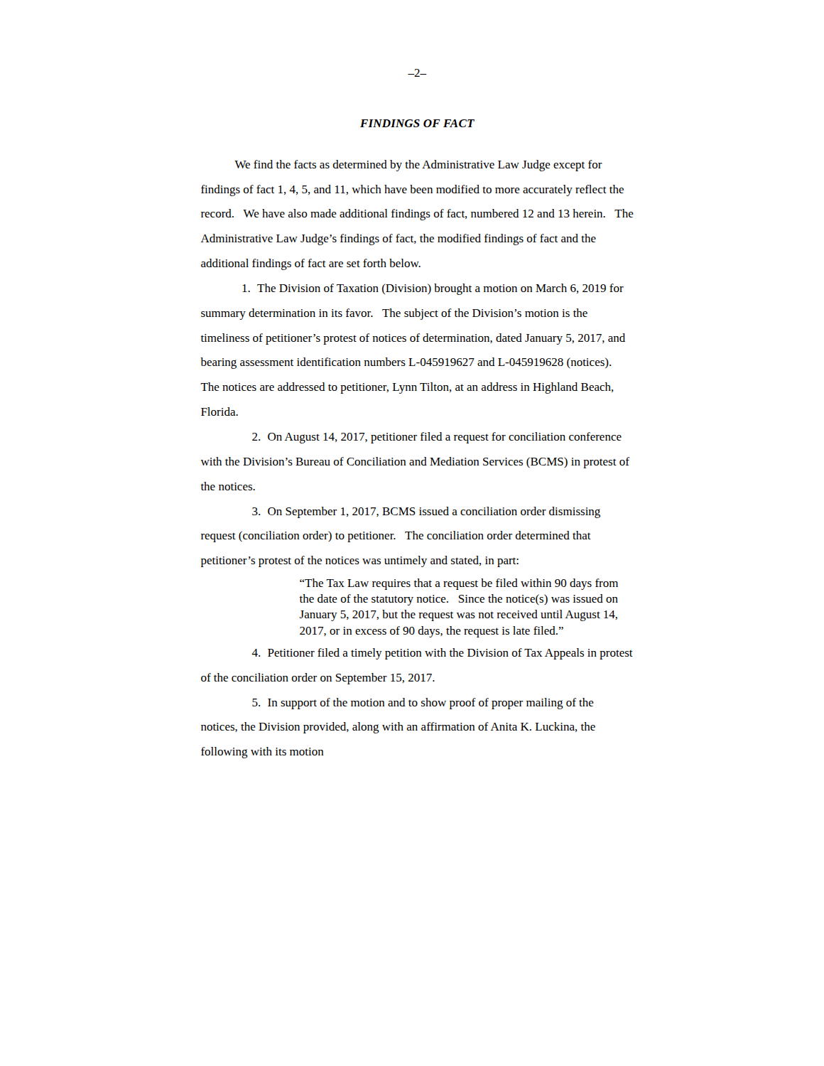–2–
FINDINGS OF FACT
We find the facts as determined by the Administrative Law Judge except for findings of fact 1, 4, 5, and 11, which have been modified to more accurately reflect the record. We have also made additional findings of fact, numbered 12 and 13 herein. The Administrative Law Judge’s findings of fact, the modified findings of fact and the additional findings of fact are set forth below.
1. The Division of Taxation (Division) brought a motion on March 6, 2019 for summary determination in its favor. The subject of the Division’s motion is the timeliness of petitioner’s protest of notices of determination, dated January 5, 2017, and bearing assessment identification numbers L-045919627 and L-045919628 (notices). The notices are addressed to petitioner, Lynn Tilton, at an address in Highland Beach, Florida.
2. On August 14, 2017, petitioner filed a request for conciliation conference with the Division’s Bureau of Conciliation and Mediation Services (BCMS) in protest of the notices.
3. On September 1, 2017, BCMS issued a conciliation order dismissing request (conciliation order) to petitioner. The conciliation order determined that petitioner’s protest of the notices was untimely and stated, in part:
“The Tax Law requires that a request be filed within 90 days from the date of the statutory notice. Since the notice(s) was issued on January 5, 2017, but the request was not received until August 14, 2017, or in excess of 90 days, the request is late filed.”
4. Petitioner filed a timely petition with the Division of Tax Appeals in protest of the conciliation order on September 15, 2017.
5. In support of the motion and to show proof of proper mailing of the notices, the Division provided, along with an affirmation of Anita K. Luckina, the following with its motion